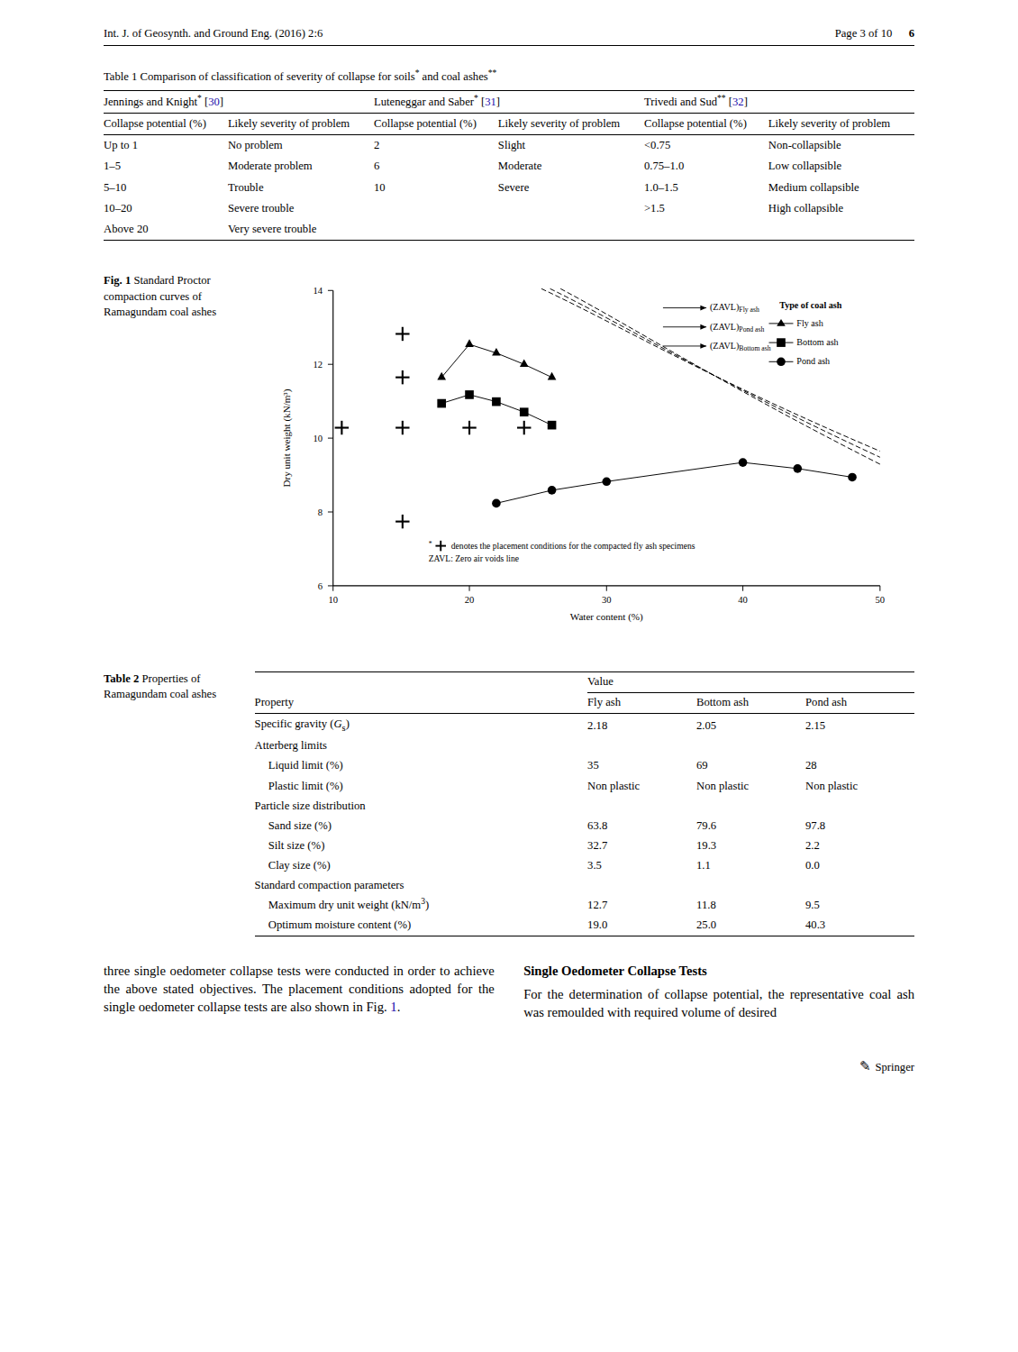Int. J. of Geosynth. and Ground Eng. (2016) 2:6
Page 3 of 10 6
Table 1 Comparison of classification of severity of collapse for soils * and coal ashes **
| Jennings and Knight * [ 30 ] | Luteneggar and Saber * [ 31 ] | Trivedi and Sud ** [ 32 ] |
| --- | --- | --- |
| Collapse potential (%) | Likely severity of problem | Collapse potential (%) | Likely severity of problem | Collapse potential (%) | Likely severity of problem |
| Up to 1 | No problem | 2 | Slight | <0.75 | Non-collapsible |
| 1–5 | Moderate problem | 6 | Moderate | 0.75–1.0 | Low collapsible |
| 5–10 | Trouble | 10 | Severe | 1.0–1.5 | Medium collapsible |
| 10–20 | Severe trouble | | | >1.5 | High collapsible |
| Above 20 | Very severe trouble | | | | |
Fig. 1 Standard Proctor compaction curves of Ramagundam coal ashes
6 8 10 12 14 10 20 30 40 50 Water content (%) Dry unit weight (kN/m³) (ZAVL)Fly ash (ZAVL)Pond ash (ZAVL)Bottom ash Type of coal ash Fly ash Bottom ash Pond ash * denotes the placement conditions for the compacted fly ash specimens ZAVL: Zero air voids line
Table 2 Properties of Ramagundam coal ashes
| Property | Value |
| --- | --- |
| Fly ash | Bottom ash | Pond ash |
| Specific gravity ( G s ) | 2.18 | 2.05 | 2.15 |
| Atterberg limits | | | |
| Liquid limit (%) | 35 | 69 | 28 |
| Plastic limit (%) | Non plastic | Non plastic | Non plastic |
| Particle size distribution | | | |
| Sand size (%) | 63.8 | 79.6 | 97.8 |
| Silt size (%) | 32.7 | 19.3 | 2.2 |
| Clay size (%) | 3.5 | 1.1 | 0.0 |
| Standard compaction parameters | | | |
| Maximum dry unit weight (kN/m 3 ) | 12.7 | 11.8 | 9.5 |
| Optimum moisture content (%) | 19.0 | 25.0 | 40.3 |
three single oedometer collapse tests were conducted in order to achieve the above stated objectives. The placement conditions adopted for the single oedometer collapse tests are also shown in Fig. 1.
Single Oedometer Collapse Tests
For the determination of collapse potential, the representative coal ash was remoulded with required volume of desired
✎Springer